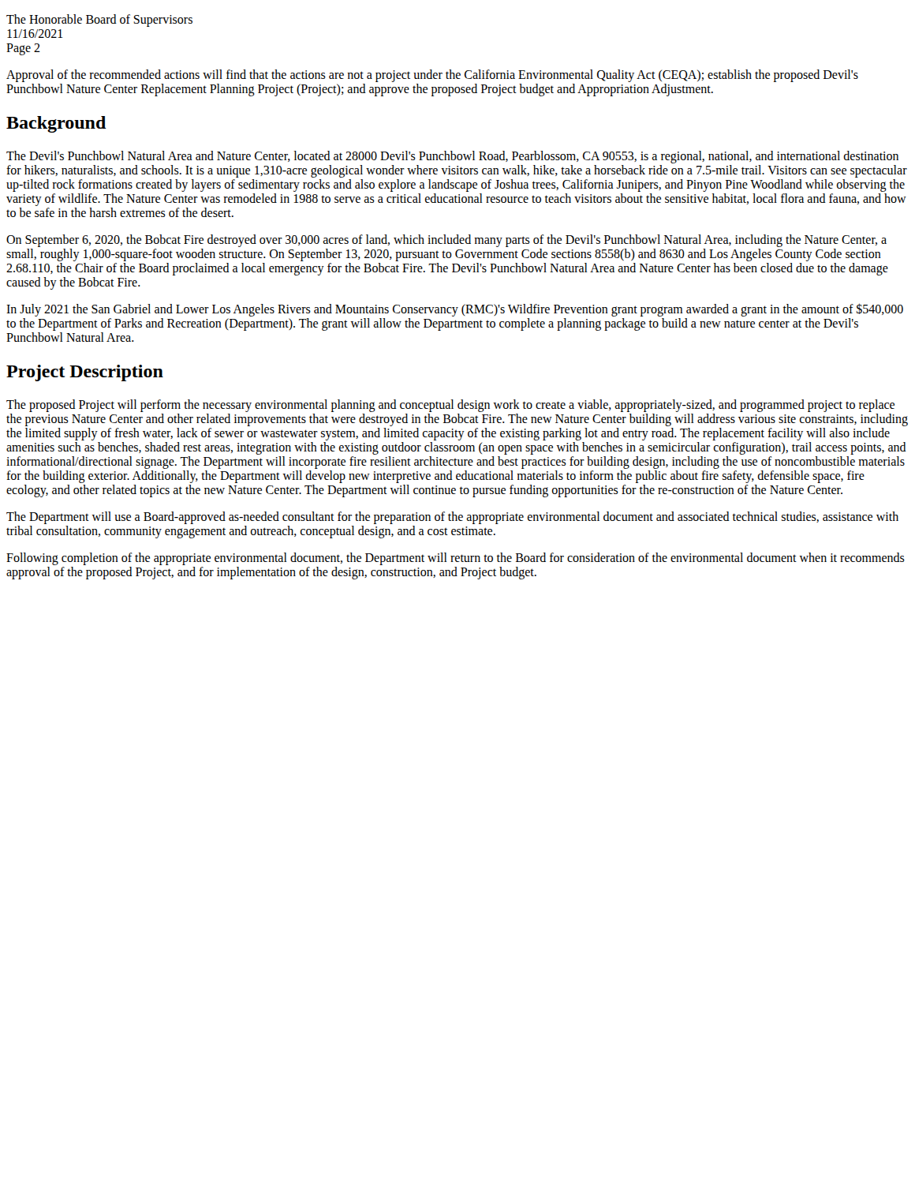The Honorable Board of Supervisors
11/16/2021
Page 2
Approval of the recommended actions will find that the actions are not a project under the California Environmental Quality Act (CEQA); establish the proposed Devil's Punchbowl Nature Center Replacement Planning Project (Project); and approve the proposed Project budget and Appropriation Adjustment.
Background
The Devil's Punchbowl Natural Area and Nature Center, located at 28000 Devil's Punchbowl Road, Pearblossom, CA 90553, is a regional, national, and international destination for hikers, naturalists, and schools. It is a unique 1,310-acre geological wonder where visitors can walk, hike, take a horseback ride on a 7.5-mile trail. Visitors can see spectacular up-tilted rock formations created by layers of sedimentary rocks and also explore a landscape of Joshua trees, California Junipers, and Pinyon Pine Woodland while observing the variety of wildlife. The Nature Center was remodeled in 1988 to serve as a critical educational resource to teach visitors about the sensitive habitat, local flora and fauna, and how to be safe in the harsh extremes of the desert.
On September 6, 2020, the Bobcat Fire destroyed over 30,000 acres of land, which included many parts of the Devil's Punchbowl Natural Area, including the Nature Center, a small, roughly 1,000-square-foot wooden structure. On September 13, 2020, pursuant to Government Code sections 8558(b) and 8630 and Los Angeles County Code section 2.68.110, the Chair of the Board proclaimed a local emergency for the Bobcat Fire. The Devil's Punchbowl Natural Area and Nature Center has been closed due to the damage caused by the Bobcat Fire.
In July 2021 the San Gabriel and Lower Los Angeles Rivers and Mountains Conservancy (RMC)'s Wildfire Prevention grant program awarded a grant in the amount of $540,000 to the Department of Parks and Recreation (Department). The grant will allow the Department to complete a planning package to build a new nature center at the Devil's Punchbowl Natural Area.
Project Description
The proposed Project will perform the necessary environmental planning and conceptual design work to create a viable, appropriately-sized, and programmed project to replace the previous Nature Center and other related improvements that were destroyed in the Bobcat Fire. The new Nature Center building will address various site constraints, including the limited supply of fresh water, lack of sewer or wastewater system, and limited capacity of the existing parking lot and entry road. The replacement facility will also include amenities such as benches, shaded rest areas, integration with the existing outdoor classroom (an open space with benches in a semicircular configuration), trail access points, and informational/directional signage. The Department will incorporate fire resilient architecture and best practices for building design, including the use of noncombustible materials for the building exterior. Additionally, the Department will develop new interpretive and educational materials to inform the public about fire safety, defensible space, fire ecology, and other related topics at the new Nature Center. The Department will continue to pursue funding opportunities for the re-construction of the Nature Center.
The Department will use a Board-approved as-needed consultant for the preparation of the appropriate environmental document and associated technical studies, assistance with tribal consultation, community engagement and outreach, conceptual design, and a cost estimate.
Following completion of the appropriate environmental document, the Department will return to the Board for consideration of the environmental document when it recommends approval of the proposed Project, and for implementation of the design, construction, and Project budget.